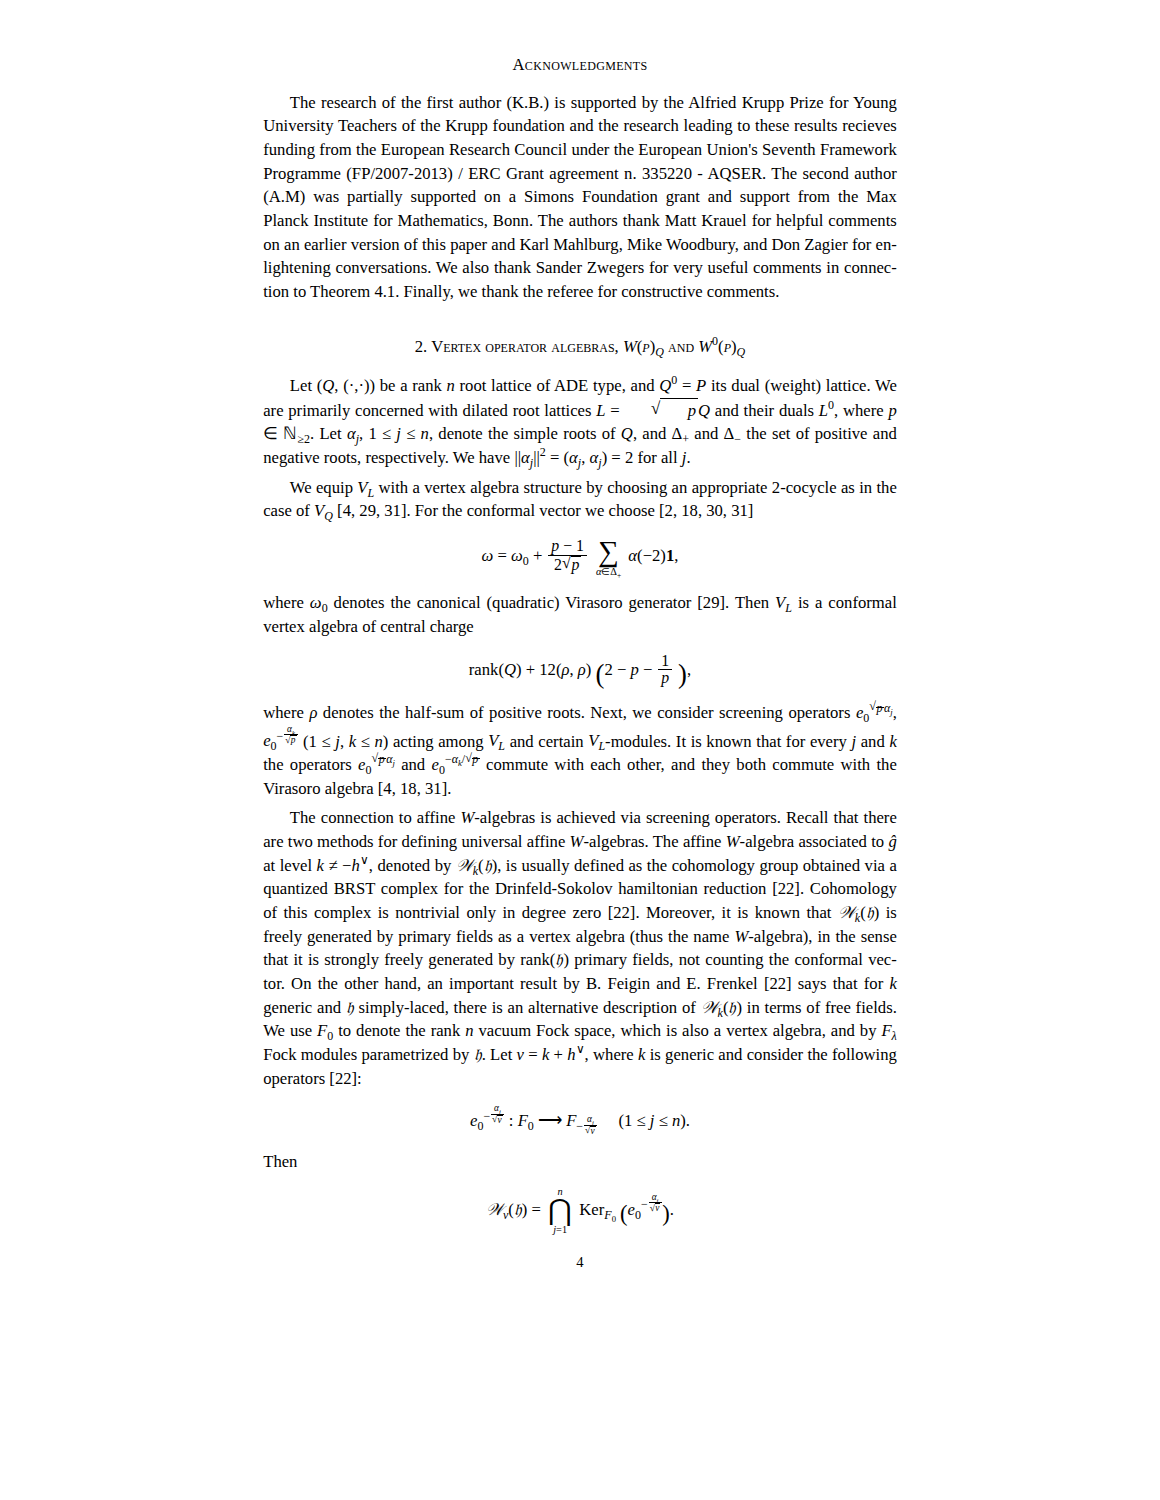Acknowledgments
The research of the first author (K.B.) is supported by the Alfried Krupp Prize for Young University Teachers of the Krupp foundation and the research leading to these results recieves funding from the European Research Council under the European Union's Seventh Framework Programme (FP/2007-2013) / ERC Grant agreement n. 335220 - AQSER. The second author (A.M) was partially supported on a Simons Foundation grant and support from the Max Planck Institute for Mathematics, Bonn. The authors thank Matt Krauel for helpful comments on an earlier version of this paper and Karl Mahlburg, Mike Woodbury, and Don Zagier for enlightening conversations. We also thank Sander Zwegers for very useful comments in connection to Theorem 4.1. Finally, we thank the referee for constructive comments.
2. Vertex operator algebras, W(p)Q and W0(p)Q
Let (Q, (·,·)) be a rank n root lattice of ADE type, and Q0 = P its dual (weight) lattice. We are primarily concerned with dilated root lattices L = pQ and their duals L0, where p ∈ ℕ≥2. Let αj, 1 ≤ j ≤ n, denote the simple roots of Q, and Δ+ and Δ− the set of positive and negative roots, respectively. We have ||αj||2 = (αj, αj) = 2 for all j.
We equip VL with a vertex algebra structure by choosing an appropriate 2-cocycle as in the case of VQ [4, 29, 31]. For the conformal vector we choose [2, 18, 30, 31]
ω = ω0 + p − 12p ∑α∈Δ+ α(−2)1,
where ω0 denotes the canonical (quadratic) Virasoro generator [29]. Then VL is a conformal vertex algebra of central charge
rank(Q) + 12(ρ, ρ) (2 − p − 1 p ),
where ρ denotes the half-sum of positive roots. Next, we consider screening operators e0pαj, e0−αk p (1 ≤ j, k ≤ n) acting among VL and certain VL-modules. It is known that for every j and k the operators e0pαj and e0−αk/p commute with each other, and they both commute with the Virasoro algebra [4, 18, 31].
The connection to affine W-algebras is achieved via screening operators. Recall that there are two methods for defining universal affine W-algebras. The affine W-algebra associated to ĝ at level k ≠ −h∨, denoted by 𝒲k(𝔥), is usually defined as the cohomology group obtained via a quantized BRST complex for the Drinfeld-Sokolov hamiltonian reduction [22]. Cohomology of this complex is nontrivial only in degree zero [22]. Moreover, it is known that 𝒲k(𝔥) is freely generated by primary fields as a vertex algebra (thus the name W-algebra), in the sense that it is strongly freely generated by rank(𝔥) primary fields, not counting the conformal vector. On the other hand, an important result by B. Feigin and E. Frenkel [22] says that for k generic and 𝔥 simply-laced, there is an alternative description of 𝒲k(𝔥) in terms of free fields. We use F0 to denote the rank n vacuum Fock space, which is also a vertex algebra, and by Fλ Fock modules parametrized by 𝔥. Let ν = k + h∨, where k is generic and consider the following operators [22]:
e0−αj ν : F0 ⟶ F−αj ν (1 ≤ j ≤ n).
Then
𝒲ν(𝔥) = n⋂j=1 KerF0 (e0−αj ν).
4